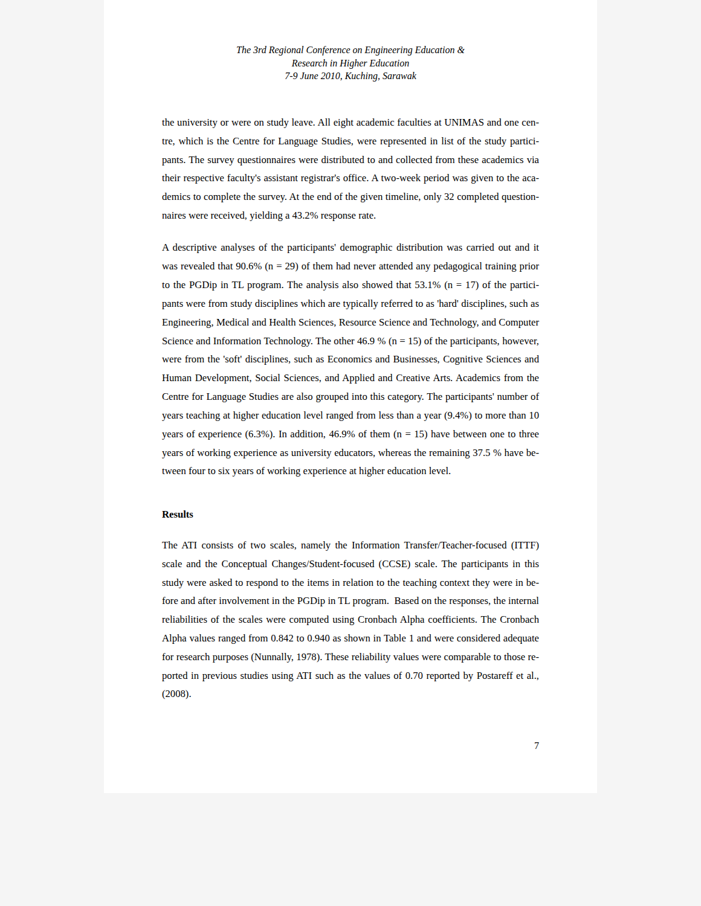The 3rd Regional Conference on Engineering Education & Research in Higher Education 7-9 June 2010, Kuching, Sarawak
the university or were on study leave. All eight academic faculties at UNIMAS and one centre, which is the Centre for Language Studies, were represented in list of the study participants. The survey questionnaires were distributed to and collected from these academics via their respective faculty's assistant registrar's office. A two-week period was given to the academics to complete the survey. At the end of the given timeline, only 32 completed questionnaires were received, yielding a 43.2% response rate.
A descriptive analyses of the participants' demographic distribution was carried out and it was revealed that 90.6% (n = 29) of them had never attended any pedagogical training prior to the PGDip in TL program. The analysis also showed that 53.1% (n = 17) of the participants were from study disciplines which are typically referred to as 'hard' disciplines, such as Engineering, Medical and Health Sciences, Resource Science and Technology, and Computer Science and Information Technology. The other 46.9 % (n = 15) of the participants, however, were from the 'soft' disciplines, such as Economics and Businesses, Cognitive Sciences and Human Development, Social Sciences, and Applied and Creative Arts. Academics from the Centre for Language Studies are also grouped into this category. The participants' number of years teaching at higher education level ranged from less than a year (9.4%) to more than 10 years of experience (6.3%). In addition, 46.9% of them (n = 15) have between one to three years of working experience as university educators, whereas the remaining 37.5 % have between four to six years of working experience at higher education level.
Results
The ATI consists of two scales, namely the Information Transfer/Teacher-focused (ITTF) scale and the Conceptual Changes/Student-focused (CCSE) scale. The participants in this study were asked to respond to the items in relation to the teaching context they were in before and after involvement in the PGDip in TL program. Based on the responses, the internal reliabilities of the scales were computed using Cronbach Alpha coefficients. The Cronbach Alpha values ranged from 0.842 to 0.940 as shown in Table 1 and were considered adequate for research purposes (Nunnally, 1978). These reliability values were comparable to those reported in previous studies using ATI such as the values of 0.70 reported by Postareff et al., (2008).
7